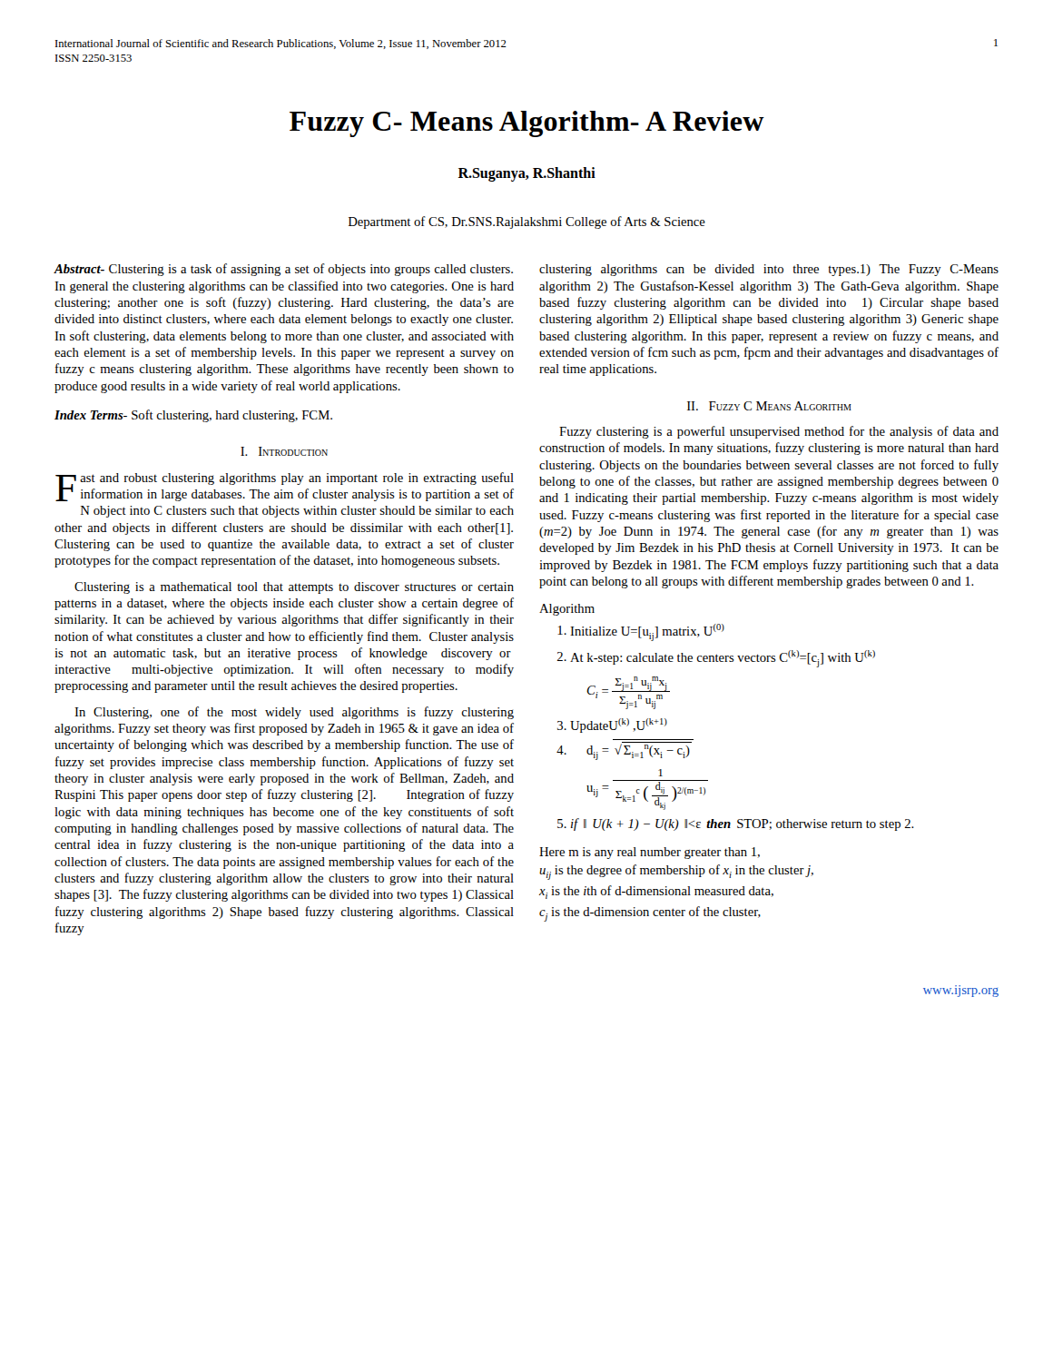International Journal of Scientific and Research Publications, Volume 2, Issue 11, November 2012
ISSN 2250-3153
1
Fuzzy C- Means Algorithm- A Review
R.Suganya, R.Shanthi
Department of CS, Dr.SNS.Rajalakshmi College of Arts & Science
Abstract- Clustering is a task of assigning a set of objects into groups called clusters. In general the clustering algorithms can be classified into two categories. One is hard clustering; another one is soft (fuzzy) clustering. Hard clustering, the data’s are divided into distinct clusters, where each data element belongs to exactly one cluster. In soft clustering, data elements belong to more than one cluster, and associated with each element is a set of membership levels. In this paper we represent a survey on fuzzy c means clustering algorithm. These algorithms have recently been shown to produce good results in a wide variety of real world applications.
Index Terms- Soft clustering, hard clustering, FCM.
I. Introduction
Fast and robust clustering algorithms play an important role in extracting useful information in large databases. The aim of cluster analysis is to partition a set of N object into C clusters such that objects within cluster should be similar to each other and objects in different clusters are should be dissimilar with each other[1]. Clustering can be used to quantize the available data, to extract a set of cluster prototypes for the compact representation of the dataset, into homogeneous subsets.
Clustering is a mathematical tool that attempts to discover structures or certain patterns in a dataset, where the objects inside each cluster show a certain degree of similarity. It can be achieved by various algorithms that differ significantly in their notion of what constitutes a cluster and how to efficiently find them. Cluster analysis is not an automatic task, but an iterative process of knowledge discovery or interactive multi-objective optimization. It will often necessary to modify preprocessing and parameter until the result achieves the desired properties.
In Clustering, one of the most widely used algorithms is fuzzy clustering algorithms. Fuzzy set theory was first proposed by Zadeh in 1965 & it gave an idea of uncertainty of belonging which was described by a membership function. The use of fuzzy set provides imprecise class membership function. Applications of fuzzy set theory in cluster analysis were early proposed in the work of Bellman, Zadeh, and Ruspini This paper opens door step of fuzzy clustering [2]. Integration of fuzzy logic with data mining techniques has become one of the key constituents of soft computing in handling challenges posed by massive collections of natural data. The central idea in fuzzy clustering is the non-unique partitioning of the data into a collection of clusters. The data points are assigned membership values for each of the clusters and fuzzy clustering algorithm allow the clusters to grow into their natural shapes [3]. The fuzzy clustering algorithms can be divided into two types 1) Classical fuzzy clustering algorithms 2) Shape based fuzzy clustering algorithms. Classical fuzzy
clustering algorithms can be divided into three types.1) The Fuzzy C-Means algorithm 2) The Gustafson-Kessel algorithm 3) The Gath-Geva algorithm. Shape based fuzzy clustering algorithm can be divided into 1) Circular shape based clustering algorithm 2) Elliptical shape based clustering algorithm 3) Generic shape based clustering algorithm. In this paper, represent a review on fuzzy c means, and extended version of fcm such as pcm, fpcm and their advantages and disadvantages of real time applications.
II. Fuzzy C Means Algorithm
Fuzzy clustering is a powerful unsupervised method for the analysis of data and construction of models. In many situations, fuzzy clustering is more natural than hard clustering. Objects on the boundaries between several classes are not forced to fully belong to one of the classes, but rather are assigned membership degrees between 0 and 1 indicating their partial membership. Fuzzy c-means algorithm is most widely used. Fuzzy c-means clustering was first reported in the literature for a special case (m=2) by Joe Dunn in 1974. The general case (for any m greater than 1) was developed by Jim Bezdek in his PhD thesis at Cornell University in 1973. It can be improved by Bezdek in 1981. The FCM employs fuzzy partitioning such that a data point can belong to all groups with different membership grades between 0 and 1.
Algorithm
Initialize U=[uij] matrix, U(0)
At k-step: calculate the centers vectors C(k)=[cj] with U(k) Ci = Σj=1n uijmxj Σj=1n uijm
UpdateU(k) ,U(k+1)
dij = √Σi=1n(xi − ci) uij = 1 Σk=1c ( dij dkj )2/(m−1)
if ‖ U(k + 1) − U(k) ‖<ε then STOP; otherwise return to step 2.
Here m is any real number greater than 1,
uij is the degree of membership of xi in the cluster j,
xi is the ith of d-dimensional measured data,
cj is the d-dimension center of the cluster,
www.ijsrp.org